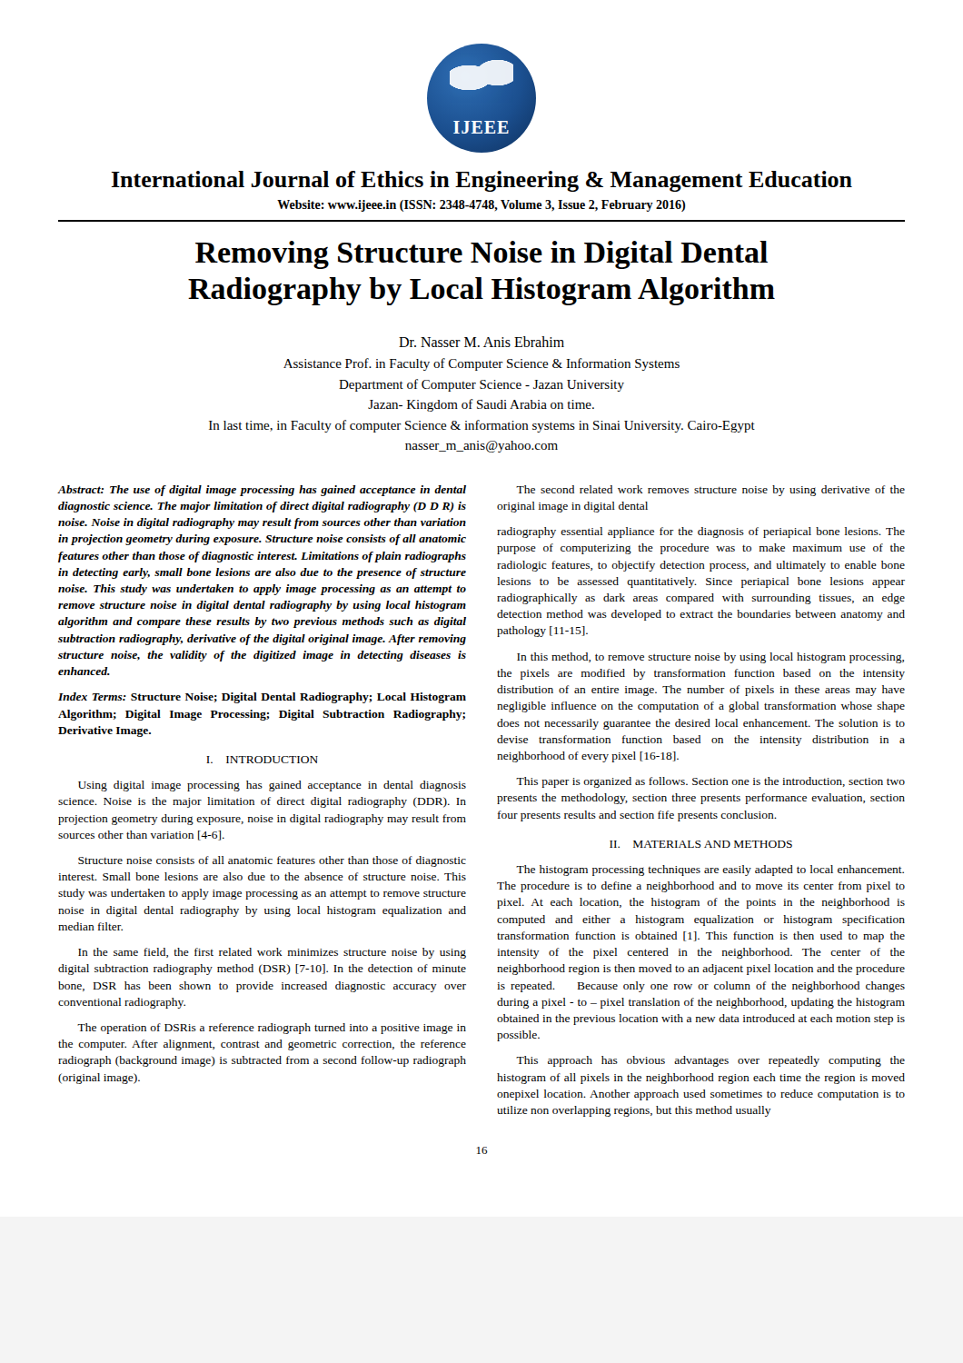International Journal of Ethics in Engineering & Management Education
Website: www.ijeee.in (ISSN: 2348-4748, Volume 3, Issue 2, February 2016)
Removing Structure Noise in Digital Dental
Radiography by Local Histogram Algorithm
Dr. Nasser M. Anis Ebrahim
Assistance Prof. in Faculty of Computer Science & Information Systems
Department of Computer Science - Jazan University
Jazan- Kingdom of Saudi Arabia on time.
In last time, in Faculty of computer Science & information systems in Sinai University. Cairo-Egypt
nasser_m_anis@yahoo.com
Abstract: The use of digital image processing has gained acceptance in dental diagnostic science. The major limitation of direct digital radiography (D D R) is noise. Noise in digital radiography may result from sources other than variation in projection geometry during exposure. Structure noise consists of all anatomic features other than those of diagnostic interest. Limitations of plain radiographs in detecting early, small bone lesions are also due to the presence of structure noise. This study was undertaken to apply image processing as an attempt to remove structure noise in digital dental radiography by using local histogram algorithm and compare these results by two previous methods such as digital subtraction radiography, derivative of the digital original image. After removing structure noise, the validity of the digitized image in detecting diseases is enhanced.
Index Terms: Structure Noise; Digital Dental Radiography; Local Histogram Algorithm; Digital Image Processing; Digital Subtraction Radiography; Derivative Image.
I. INTRODUCTION
Using digital image processing has gained acceptance in dental diagnosis science. Noise is the major limitation of direct digital radiography (DDR). In projection geometry during exposure, noise in digital radiography may result from sources other than variation [4-6].
Structure noise consists of all anatomic features other than those of diagnostic interest. Small bone lesions are also due to the absence of structure noise. This study was undertaken to apply image processing as an attempt to remove structure noise in digital dental radiography by using local histogram equalization and median filter.
In the same field, the first related work minimizes structure noise by using digital subtraction radiography method (DSR) [7-10]. In the detection of minute bone, DSR has been shown to provide increased diagnostic accuracy over conventional radiography.
The operation of DSRis a reference radiograph turned into a positive image in the computer. After alignment, contrast and geometric correction, the reference radiograph (background image) is subtracted from a second follow-up radiograph (original image).
The second related work removes structure noise by using derivative of the original image in digital dental
radiography essential appliance for the diagnosis of periapical bone lesions. The purpose of computerizing the procedure was to make maximum use of the radiologic features, to objectify detection process, and ultimately to enable bone lesions to be assessed quantitatively. Since periapical bone lesions appear radiographically as dark areas compared with surrounding tissues, an edge detection method was developed to extract the boundaries between anatomy and pathology [11-15].
In this method, to remove structure noise by using local histogram processing, the pixels are modified by transformation function based on the intensity distribution of an entire image. The number of pixels in these areas may have negligible influence on the computation of a global transformation whose shape does not necessarily guarantee the desired local enhancement. The solution is to devise transformation function based on the intensity distribution in a neighborhood of every pixel [16-18].
This paper is organized as follows. Section one is the introduction, section two presents the methodology, section three presents performance evaluation, section four presents results and section fife presents conclusion.
II. MATERIALS AND METHODS
The histogram processing techniques are easily adapted to local enhancement. The procedure is to define a neighborhood and to move its center from pixel to pixel. At each location, the histogram of the points in the neighborhood is computed and either a histogram equalization or histogram specification transformation function is obtained [1]. This function is then used to map the intensity of the pixel centered in the neighborhood. The center of the neighborhood region is then moved to an adjacent pixel location and the procedure is repeated. Because only one row or column of the neighborhood changes during a pixel - to – pixel translation of the neighborhood, updating the histogram obtained in the previous location with a new data introduced at each motion step is possible.
This approach has obvious advantages over repeatedly computing the histogram of all pixels in the neighborhood region each time the region is moved onepixel location. Another approach used sometimes to reduce computation is to utilize non overlapping regions, but this method usually
16